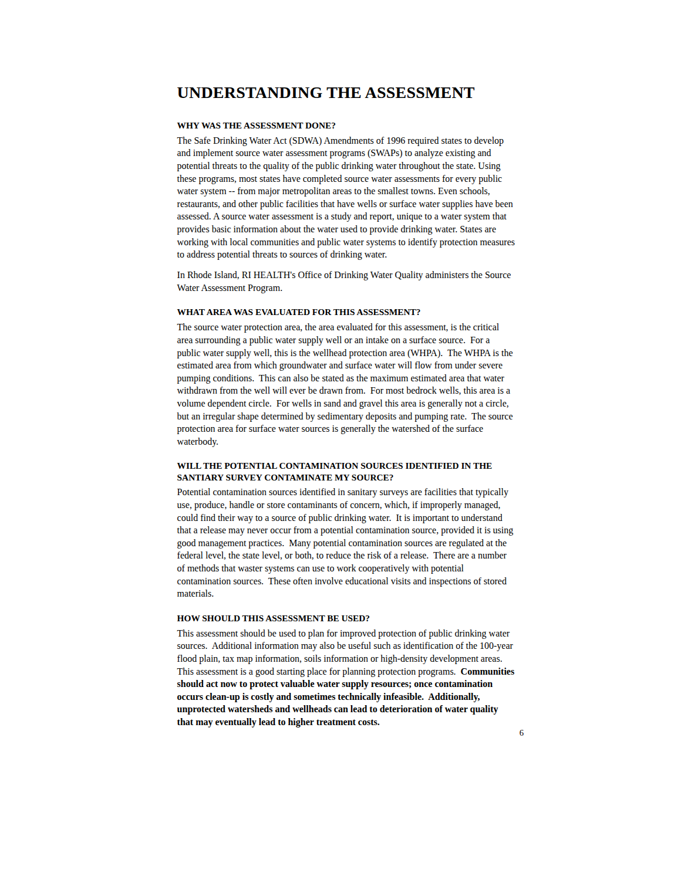UNDERSTANDING THE ASSESSMENT
WHY WAS THE ASSESSMENT DONE?
The Safe Drinking Water Act (SDWA) Amendments of 1996 required states to develop and implement source water assessment programs (SWAPs) to analyze existing and potential threats to the quality of the public drinking water throughout the state. Using these programs, most states have completed source water assessments for every public water system -- from major metropolitan areas to the smallest towns. Even schools, restaurants, and other public facilities that have wells or surface water supplies have been assessed. A source water assessment is a study and report, unique to a water system that provides basic information about the water used to provide drinking water. States are working with local communities and public water systems to identify protection measures to address potential threats to sources of drinking water.
In Rhode Island, RI HEALTH's Office of Drinking Water Quality administers the Source Water Assessment Program.
WHAT AREA WAS EVALUATED FOR THIS ASSESSMENT?
The source water protection area, the area evaluated for this assessment, is the critical area surrounding a public water supply well or an intake on a surface source. For a public water supply well, this is the wellhead protection area (WHPA). The WHPA is the estimated area from which groundwater and surface water will flow from under severe pumping conditions. This can also be stated as the maximum estimated area that water withdrawn from the well will ever be drawn from. For most bedrock wells, this area is a volume dependent circle. For wells in sand and gravel this area is generally not a circle, but an irregular shape determined by sedimentary deposits and pumping rate. The source protection area for surface water sources is generally the watershed of the surface waterbody.
WILL THE POTENTIAL CONTAMINATION SOURCES IDENTIFIED IN THE SANTIARY SURVEY CONTAMINATE MY SOURCE?
Potential contamination sources identified in sanitary surveys are facilities that typically use, produce, handle or store contaminants of concern, which, if improperly managed, could find their way to a source of public drinking water. It is important to understand that a release may never occur from a potential contamination source, provided it is using good management practices. Many potential contamination sources are regulated at the federal level, the state level, or both, to reduce the risk of a release. There are a number of methods that waster systems can use to work cooperatively with potential contamination sources. These often involve educational visits and inspections of stored materials.
HOW SHOULD THIS ASSESSMENT BE USED?
This assessment should be used to plan for improved protection of public drinking water sources. Additional information may also be useful such as identification of the 100-year flood plain, tax map information, soils information or high-density development areas. This assessment is a good starting place for planning protection programs. Communities should act now to protect valuable water supply resources; once contamination occurs clean-up is costly and sometimes technically infeasible. Additionally, unprotected watersheds and wellheads can lead to deterioration of water quality that may eventually lead to higher treatment costs.
6